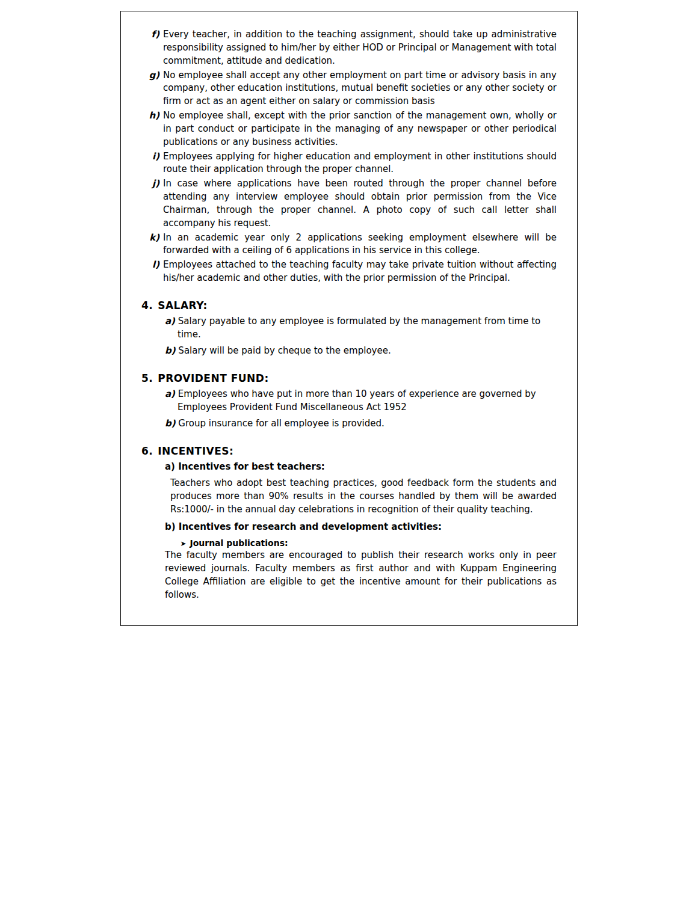f) Every teacher, in addition to the teaching assignment, should take up administrative responsibility assigned to him/her by either HOD or Principal or Management with total commitment, attitude and dedication.
g) No employee shall accept any other employment on part time or advisory basis in any company, other education institutions, mutual benefit societies or any other society or firm or act as an agent either on salary or commission basis
h) No employee shall, except with the prior sanction of the management own, wholly or in part conduct or participate in the managing of any newspaper or other periodical publications or any business activities.
i) Employees applying for higher education and employment in other institutions should route their application through the proper channel.
j) In case where applications have been routed through the proper channel before attending any interview employee should obtain prior permission from the Vice Chairman, through the proper channel. A photo copy of such call letter shall accompany his request.
k) In an academic year only 2 applications seeking employment elsewhere will be forwarded with a ceiling of 6 applications in his service in this college.
l) Employees attached to the teaching faculty may take private tuition without affecting his/her academic and other duties, with the prior permission of the Principal.
4. SALARY:
a) Salary payable to any employee is formulated by the management from time to time.
b) Salary will be paid by cheque to the employee.
5. PROVIDENT FUND:
a) Employees who have put in more than 10 years of experience are governed by Employees Provident Fund Miscellaneous Act 1952
b) Group insurance for all employee is provided.
6. INCENTIVES:
a) Incentives for best teachers:
Teachers who adopt best teaching practices, good feedback form the students and produces more than 90% results in the courses handled by them will be awarded Rs:1000/- in the annual day celebrations in recognition of their quality teaching.
b) Incentives for research and development activities:
Journal publications:
The faculty members are encouraged to publish their research works only in peer reviewed journals. Faculty members as first author and with Kuppam Engineering College Affiliation are eligible to get the incentive amount for their publications as follows.